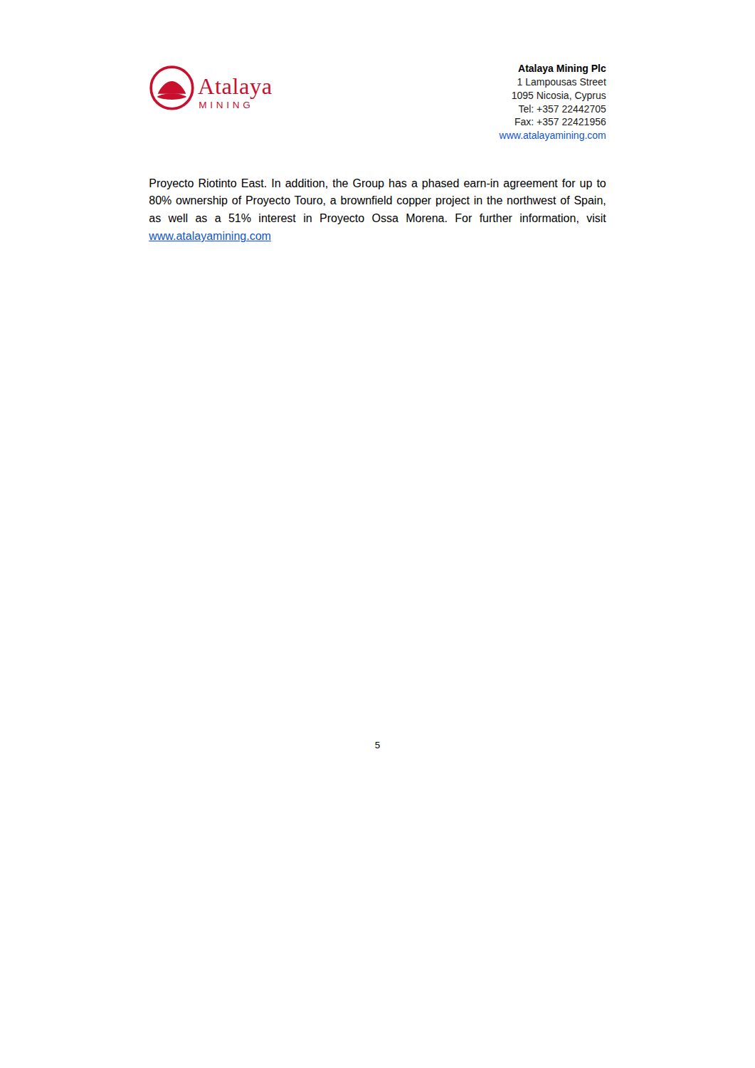Atalaya Mining Atalaya MINING
Atalaya Mining Plc
1 Lampousas Street
1095 Nicosia, Cyprus
Tel: +357 22442705
Fax: +357 22421956
www.atalayamining.com
Proyecto Riotinto East. In addition, the Group has a phased earn-in agreement for up to 80% ownership of Proyecto Touro, a brownfield copper project in the northwest of Spain, as well as a 51% interest in Proyecto Ossa Morena. For further information, visit www.atalayamining.com
5